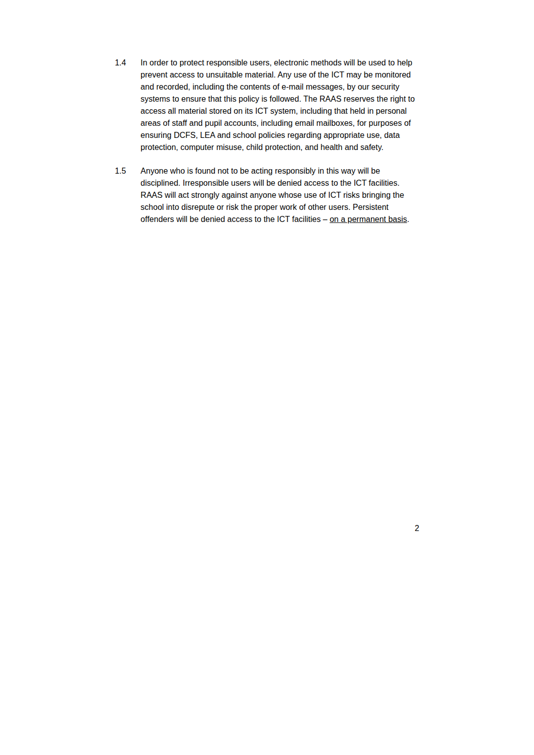1.4
In order to protect responsible users, electronic methods will be used to help prevent access to unsuitable material. Any use of the ICT may be monitored and recorded, including the contents of e-mail messages, by our security systems to ensure that this policy is followed. The RAAS reserves the right to access all material stored on its ICT system, including that held in personal areas of staff and pupil accounts, including email mailboxes, for purposes of ensuring DCFS, LEA and school policies regarding appropriate use, data protection, computer misuse, child protection, and health and safety.
1.5
Anyone who is found not to be acting responsibly in this way will be disciplined. Irresponsible users will be denied access to the ICT facilities. RAAS will act strongly against anyone whose use of ICT risks bringing the school into disrepute or risk the proper work of other users. Persistent offenders will be denied access to the ICT facilities – on a permanent basis.
2